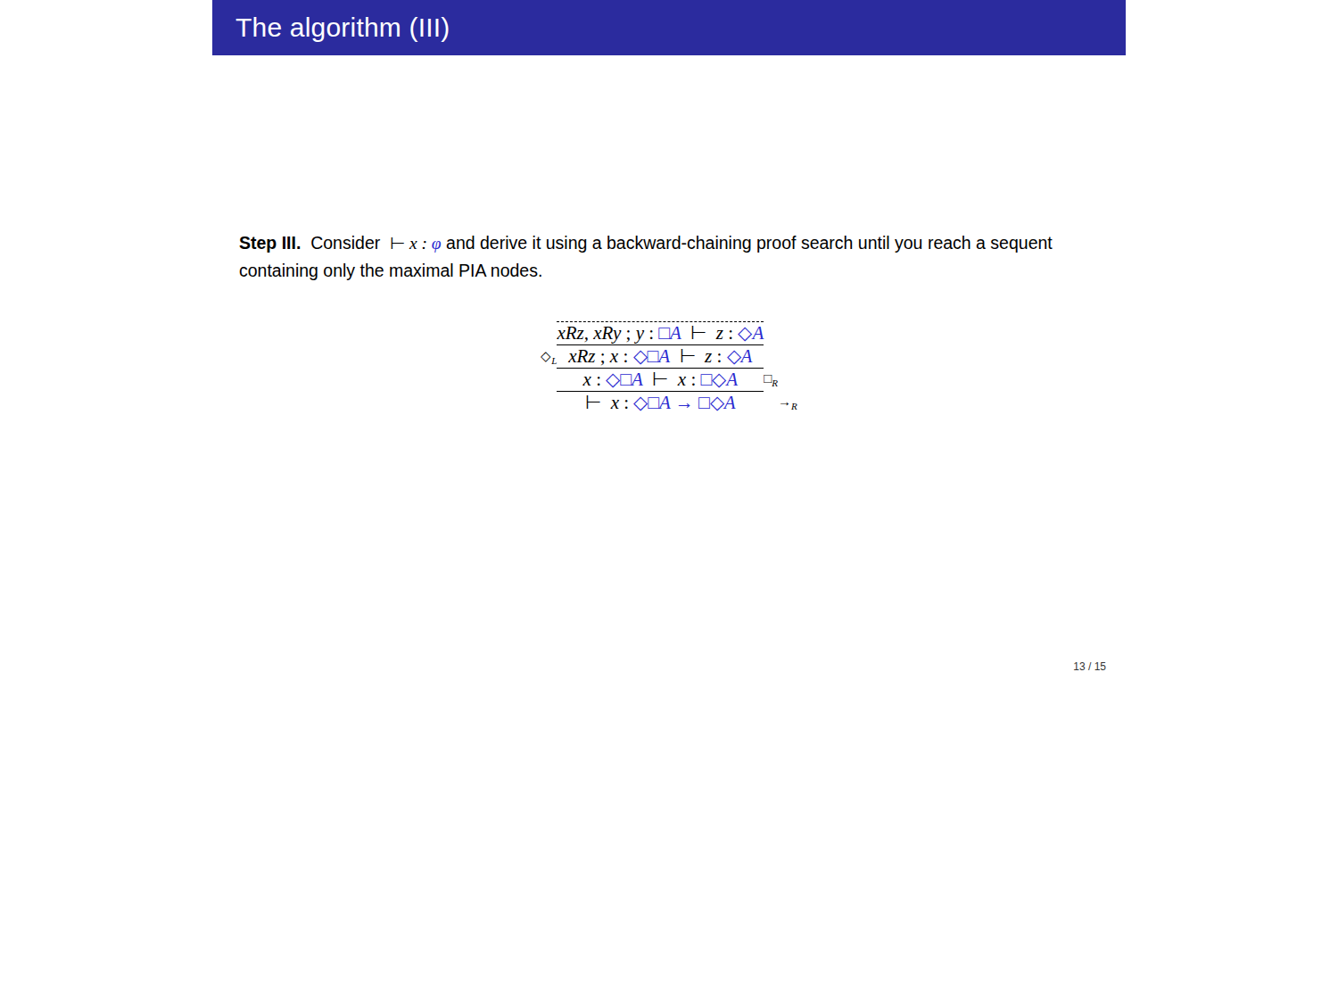The algorithm (III)
Step III. Consider ⊢ x : φ and derive it using a backward-chaining proof search until you reach a sequent containing only the maximal PIA nodes.
| | xRz, xRy ; y : □ A ⊢ z : ◇ A | | |
| ◇ L | xRz ; x : ◇□ A ⊢ z : ◇ A | | |
| | x : ◇□ A ⊢ x : □◇ A | □ R | |
| | ⊢ x : ◇□ A → □◇ A | | → R |
13 / 15